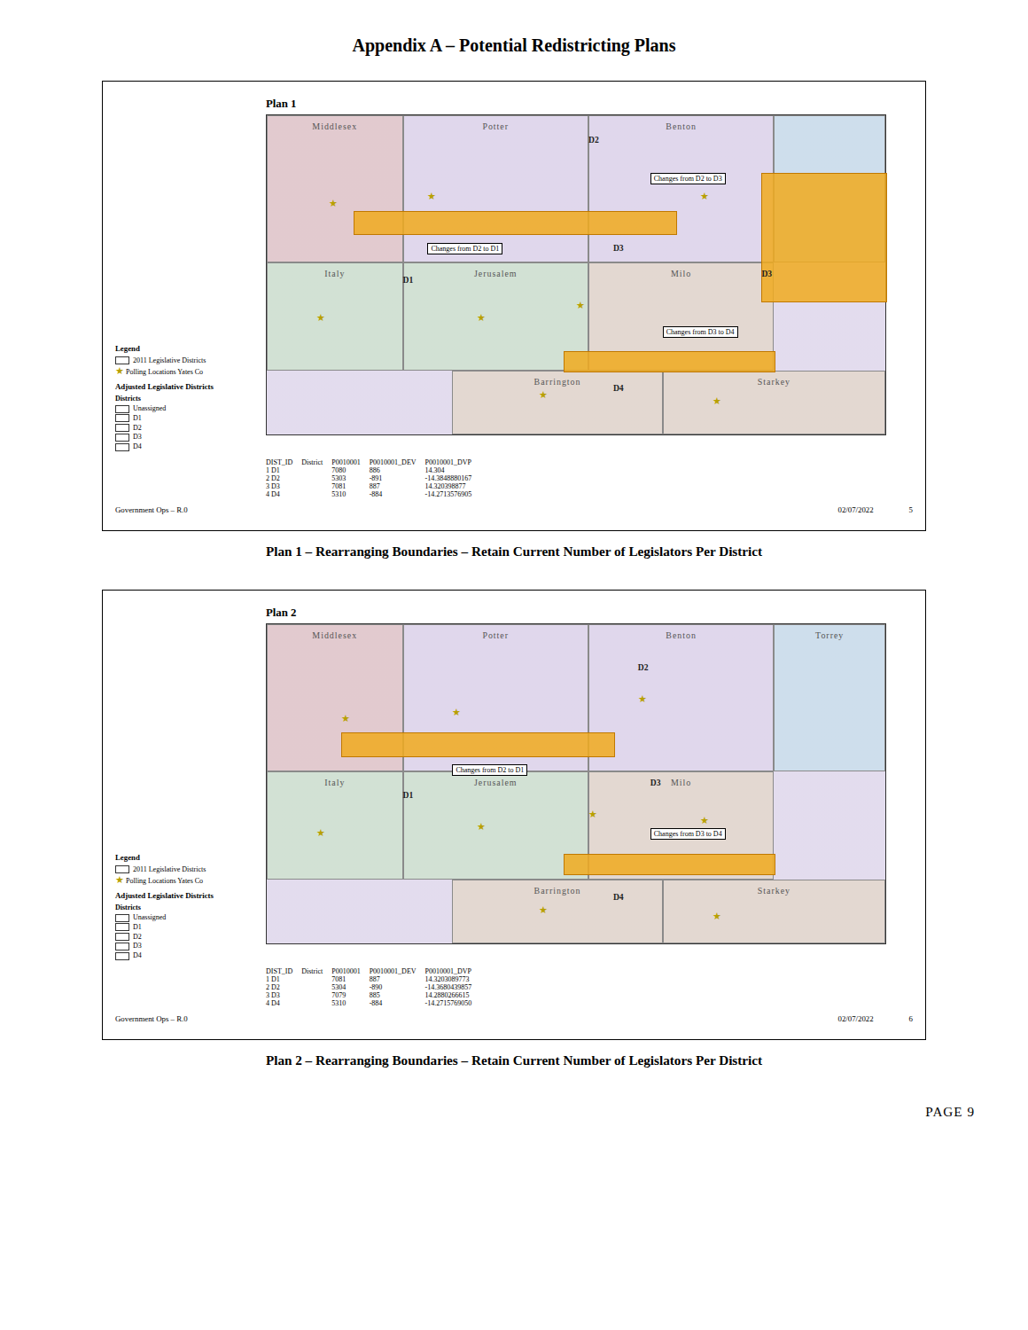Appendix A – Potential Redistricting Plans
Plan 1
Middlesex
Potter
Benton
Italy
Jerusalem
Milo
Barrington
Starkey
D2 D1 D3 D3 D4 Changes from D2 to D3 Changes from D2 to D1 Changes from D3 to D4 ★ ★ ★ ★ ★ ★ ★ ★
Legend
2011 Legislative Districts
★ Polling Locations Yates Co
Adjusted Legislative Districts
Districts
Unassigned
D1
D2
D3
D4
| DIST_ID | District | P0010001 | P0010001_DEV | P0010001_DVP |
| --- | --- | --- | --- | --- |
| 1 D1 | | 7080 | 886 | 14.304 |
| 2 D2 | | 5303 | -891 | -14.3848880167 |
| 3 D3 | | 7081 | 887 | 14.320398877 |
| 4 D4 | | 5310 | -884 | -14.2713576905 |
Government Ops – R.0
02/07/20225
Plan 1 – Rearranging Boundaries – Retain Current Number of Legislators Per District
Plan 2
Middlesex
Potter
Benton
Torrey
Italy
Jerusalem
Milo
Barrington
Starkey
D2 D1 D3 D4 Changes from D2 to D1 Changes from D3 to D4 ★ ★ ★ ★ ★ ★ ★ ★ ★
Legend
2011 Legislative Districts
★ Polling Locations Yates Co
Adjusted Legislative Districts
Districts
Unassigned
D1
D2
D3
D4
| DIST_ID | District | P0010001 | P0010001_DEV | P0010001_DVP |
| --- | --- | --- | --- | --- |
| 1 D1 | | 7081 | 887 | 14.3203089773 |
| 2 D2 | | 5304 | -890 | -14.3680439857 |
| 3 D3 | | 7079 | 885 | 14.2880266615 |
| 4 D4 | | 5310 | -884 | -14.2715769050 |
Government Ops – R.0
02/07/20226
Plan 2 – Rearranging Boundaries – Retain Current Number of Legislators Per District
PAGE 9